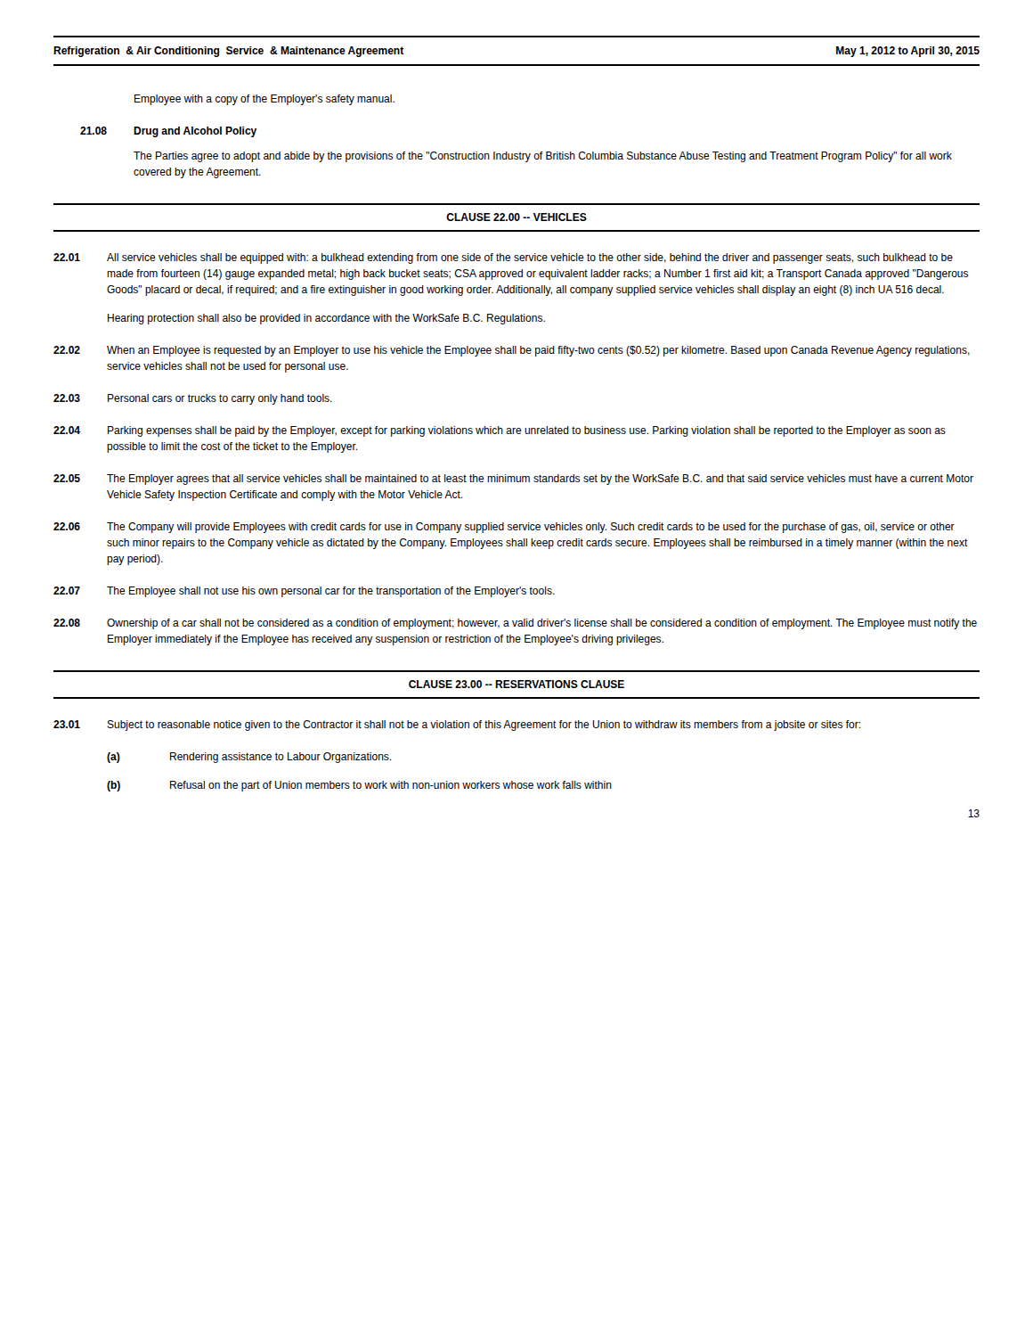Refrigeration & Air Conditioning Service & Maintenance Agreement May 1, 2012 to April 30, 2015
Employee with a copy of the Employer's safety manual.
21.08 Drug and Alcohol Policy
The Parties agree to adopt and abide by the provisions of the "Construction Industry of British Columbia Substance Abuse Testing and Treatment Program Policy" for all work covered by the Agreement.
CLAUSE 22.00 -- VEHICLES
22.01
All service vehicles shall be equipped with: a bulkhead extending from one side of the service vehicle to the other side, behind the driver and passenger seats, such bulkhead to be made from fourteen (14) gauge expanded metal; high back bucket seats; CSA approved or equivalent ladder racks; a Number 1 first aid kit; a Transport Canada approved "Dangerous Goods" placard or decal, if required; and a fire extinguisher in good working order. Additionally, all company supplied service vehicles shall display an eight (8) inch UA 516 decal.
Hearing protection shall also be provided in accordance with the WorkSafe B.C. Regulations.
22.02
When an Employee is requested by an Employer to use his vehicle the Employee shall be paid fifty-two cents ($0.52) per kilometre. Based upon Canada Revenue Agency regulations, service vehicles shall not be used for personal use.
22.03
Personal cars or trucks to carry only hand tools.
22.04
Parking expenses shall be paid by the Employer, except for parking violations which are unrelated to business use. Parking violation shall be reported to the Employer as soon as possible to limit the cost of the ticket to the Employer.
22.05
The Employer agrees that all service vehicles shall be maintained to at least the minimum standards set by the WorkSafe B.C. and that said service vehicles must have a current Motor Vehicle Safety Inspection Certificate and comply with the Motor Vehicle Act.
22.06
The Company will provide Employees with credit cards for use in Company supplied service vehicles only. Such credit cards to be used for the purchase of gas, oil, service or other such minor repairs to the Company vehicle as dictated by the Company. Employees shall keep credit cards secure. Employees shall be reimbursed in a timely manner (within the next pay period).
22.07
The Employee shall not use his own personal car for the transportation of the Employer's tools.
22.08
Ownership of a car shall not be considered as a condition of employment; however, a valid driver's license shall be considered a condition of employment. The Employee must notify the Employer immediately if the Employee has received any suspension or restriction of the Employee's driving privileges.
CLAUSE 23.00 -- RESERVATIONS CLAUSE
23.01
Subject to reasonable notice given to the Contractor it shall not be a violation of this Agreement for the Union to withdraw its members from a jobsite or sites for:
(a)
Rendering assistance to Labour Organizations.
(b)
Refusal on the part of Union members to work with non-union workers whose work falls within
13